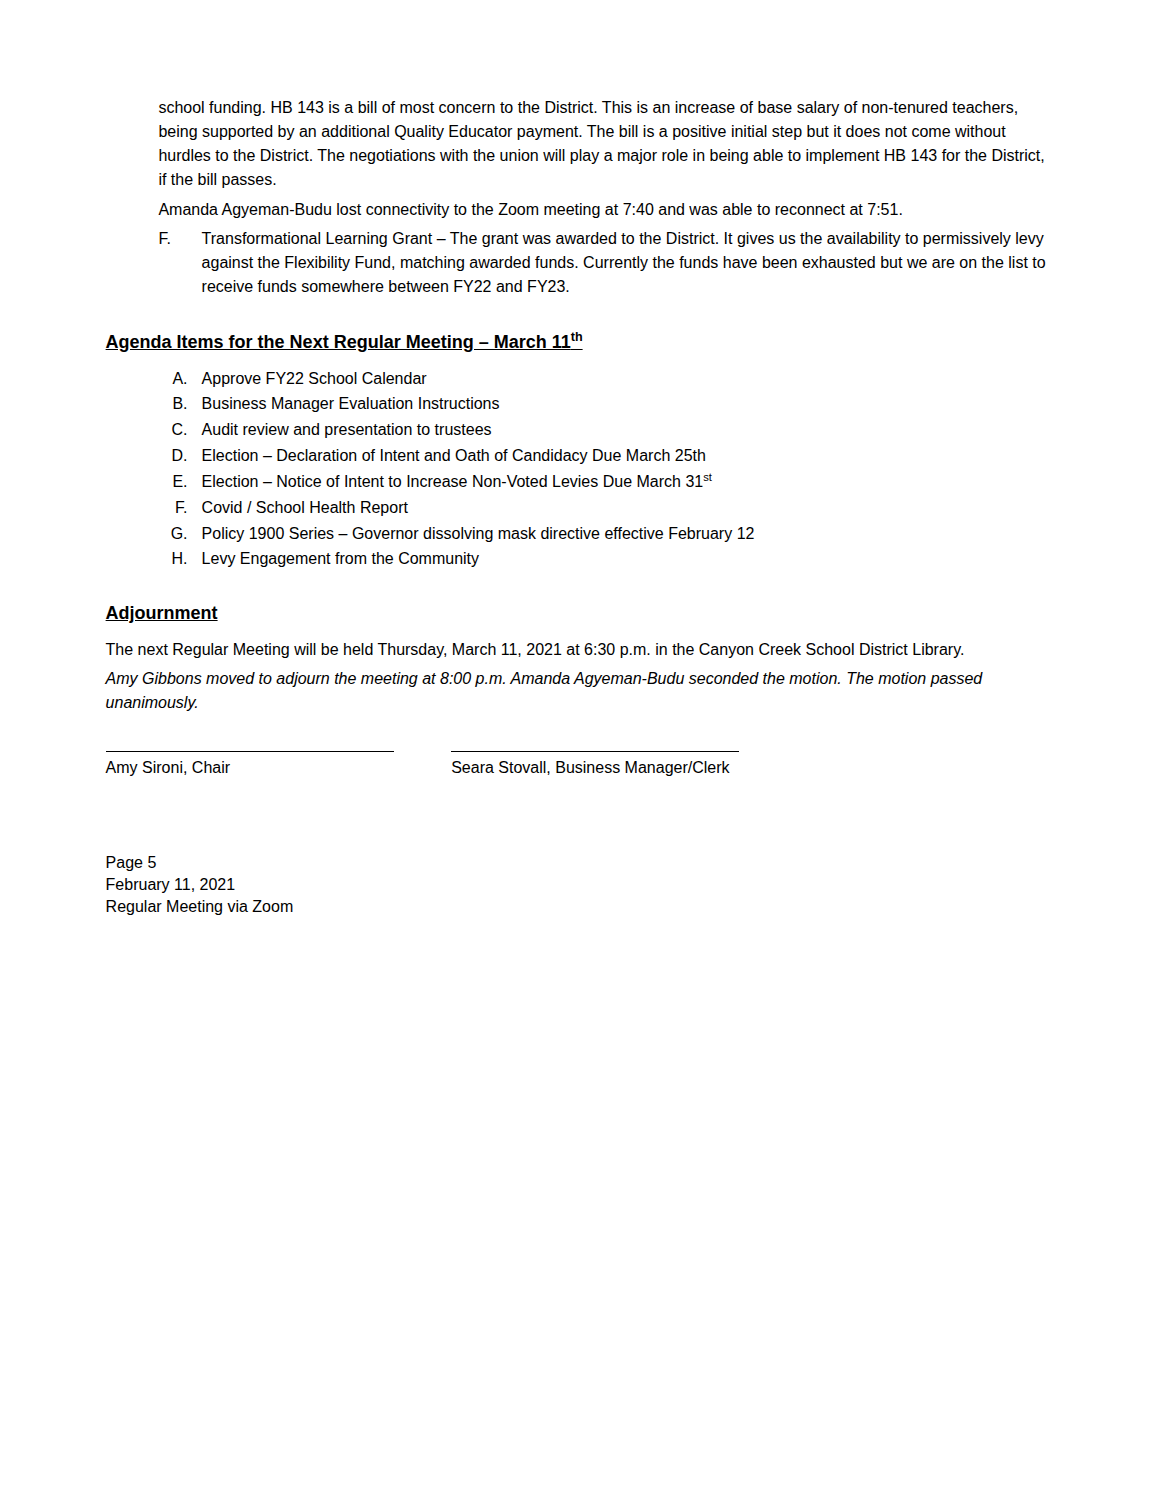school funding. HB 143 is a bill of most concern to the District. This is an increase of base salary of non-tenured teachers, being supported by an additional Quality Educator payment. The bill is a positive initial step but it does not come without hurdles to the District. The negotiations with the union will play a major role in being able to implement HB 143 for the District, if the bill passes.
Amanda Agyeman-Budu lost connectivity to the Zoom meeting at 7:40 and was able to reconnect at 7:51.
F.
Transformational Learning Grant – The grant was awarded to the District. It gives us the availability to permissively levy against the Flexibility Fund, matching awarded funds. Currently the funds have been exhausted but we are on the list to receive funds somewhere between FY22 and FY23.
Agenda Items for the Next Regular Meeting – March 11th
Approve FY22 School Calendar
Business Manager Evaluation Instructions
Audit review and presentation to trustees
Election – Declaration of Intent and Oath of Candidacy Due March 25th
Election – Notice of Intent to Increase Non-Voted Levies Due March 31st
Covid / School Health Report
Policy 1900 Series – Governor dissolving mask directive effective February 12
Levy Engagement from the Community
Adjournment
The next Regular Meeting will be held Thursday, March 11, 2021 at 6:30 p.m. in the Canyon Creek School District Library.
Amy Gibbons moved to adjourn the meeting at 8:00 p.m. Amanda Agyeman-Budu seconded the motion. The motion passed unanimously.
Amy Sironi, Chair Seara Stovall, Business Manager/Clerk
Page 5
February 11, 2021
Regular Meeting via Zoom